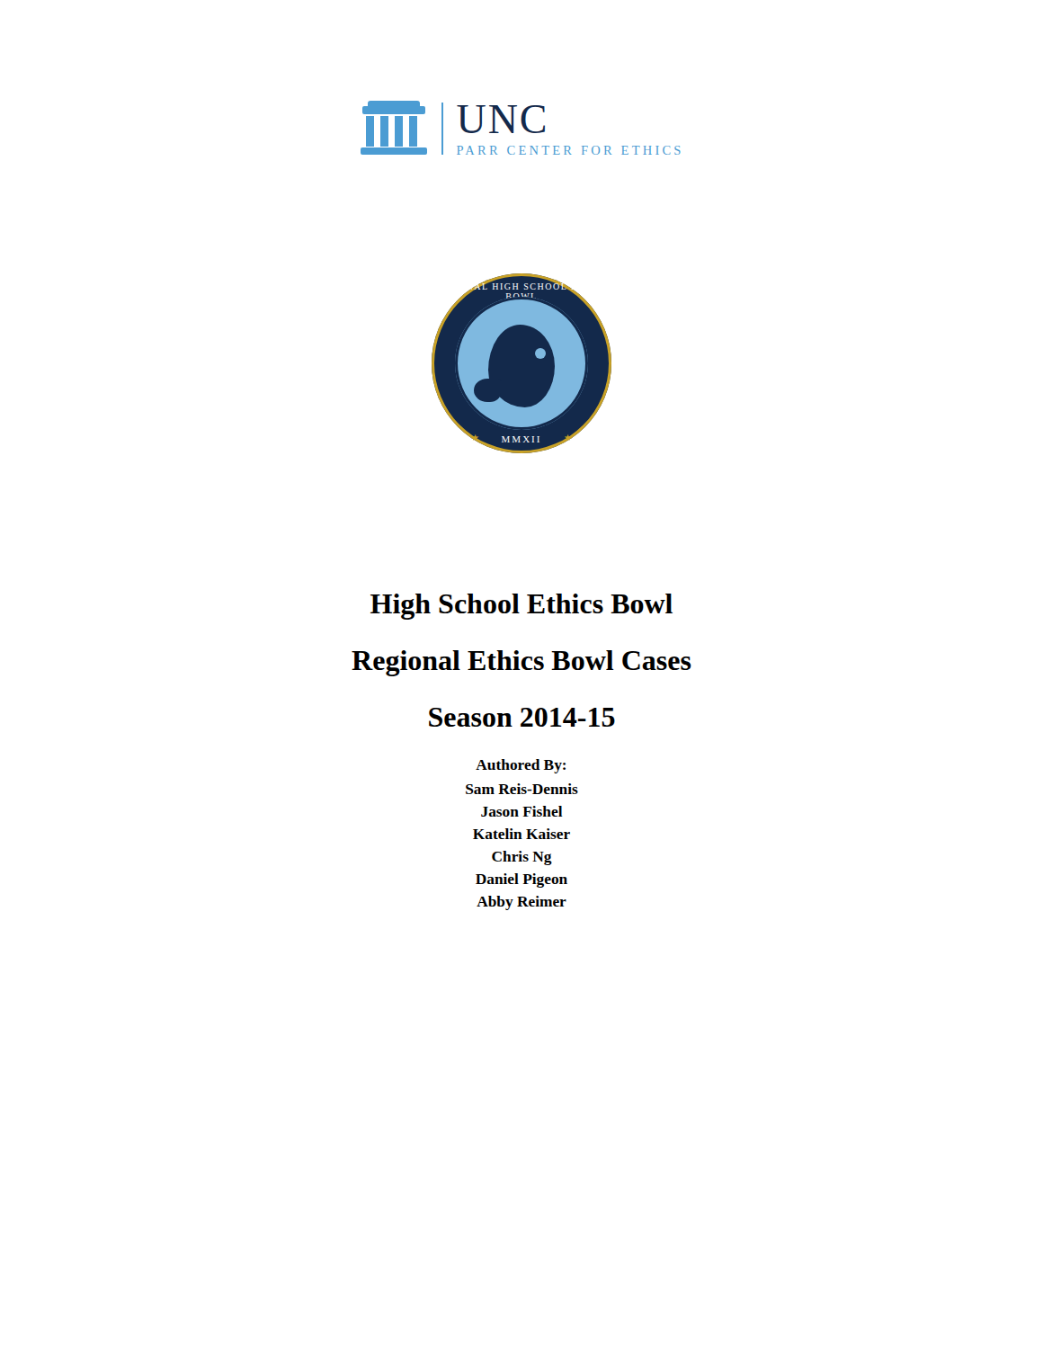UNC
PARR CENTER FOR ETHICS
National High School Ethics Bowl
★
MMXII
★
High School Ethics Bowl
Regional Ethics Bowl Cases
Season 2014-15
Authored By: Sam Reis-Dennis
Jason Fishel
Katelin Kaiser
Chris Ng
Daniel Pigeon
Abby Reimer